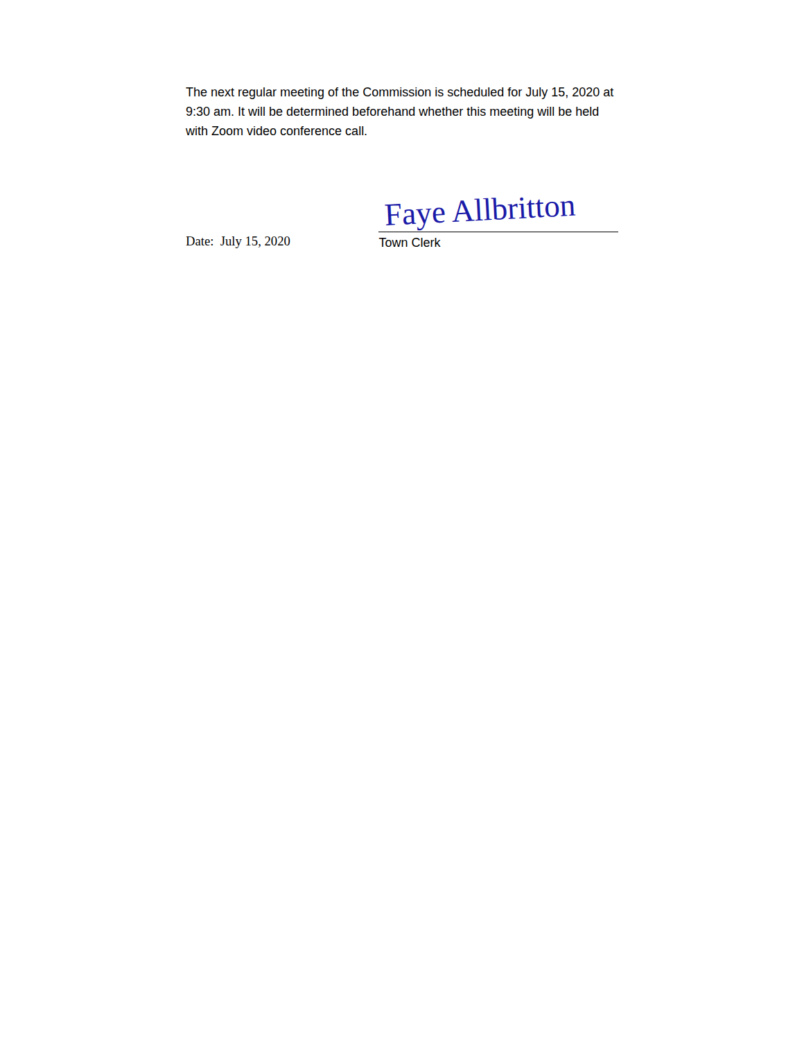The next regular meeting of the Commission is scheduled for July 15, 2020 at 9:30 am. It will be determined beforehand whether this meeting will be held with Zoom video conference call.
Date: July 15, 2020
Faye Allbritton
Town Clerk